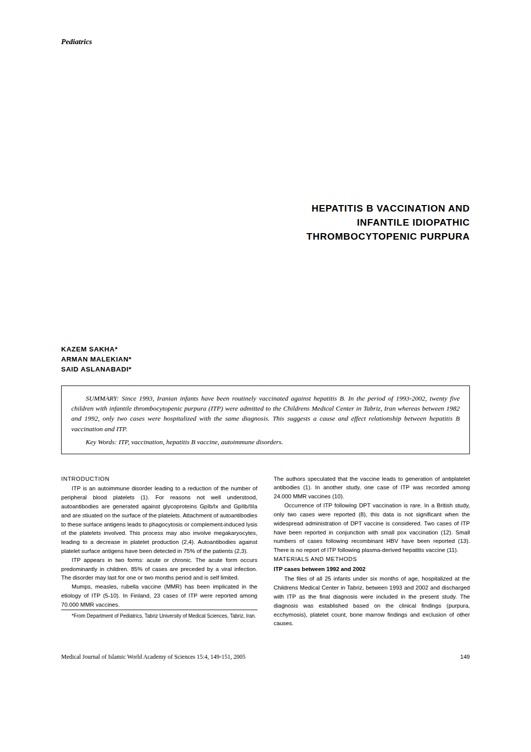Pediatrics
Hepatitis B Vaccination and
Infantile Idiopathic
Thrombocytopenic Purpura
KAZEM SAKHA*
ARMAN MALEKIAN*
SAID ASLANABADI*
SUMMARY: Since 1993, Iranian infants have been routinely vaccinated against hepatitis B. In the period of 1993-2002, twenty five children with infantile thrombocytopenic purpura (ITP) were admitted to the Childrens Medical Center in Tabriz, Iran whereas between 1982 and 1992, only two cases were hospitalized with the same diagnosis. This suggests a cause and effect relationship between hepatitis B vaccination and ITP.
Key Words: ITP, vaccination, hepatitis B vaccine, autoimmune disorders.
Introduction
ITP is an autoimmune disorder leading to a reduction of the number of peripheral blood platelets (1). For reasons not well understood, autoantibodies are generated against glycoproteins GpIb/Ix and GpIIb/IIIa and are stiuated on the surface of the platelets. Attachment of autoantibodies to these surface antigens leads to phagocytosis or complement-induced lysis of the platelets involved. This process may also involve megakaryocytes, leading to a decrease in platelet production (2,4). Autoantibodies against platelet surface antigens have been detected in 75% of the patients (2,3).
ITP appears in two forms: acute or chronic. The acute form occurs predominantly in children. 85% of cases are preceded by a viral infection. The disorder may last for one or two months period and is self limited.
Mumps, measles, rubella vaccine (MMR) has been implicated in the etiology of ITP (5-10). In Finland, 23 cases of ITP were reported among 70.000 MMR vaccines.
*From Department of Pediatrics, Tabriz University of Medical Sciences, Tabriz, Iran.
The authors speculated that the vaccine leads to generation of antiplatelet antibodies (1). In another study, one case of ITP was recorded among 24.000 MMR vaccines (10).
Occurrence of ITP following DPT vaccination is rare. In a British study, only two cases were reported (8), this data is not significant when the widespread administration of DPT vaccine is considered. Two cases of ITP have been reported in conjunction with small pox vaccination (12). Small numbers of cases following recombinant HBV have been reported (13). There is no report of ITP following plasma-derived hepatitis vaccine (11).
Materials and Methods
ITP cases between 1992 and 2002
The files of all 25 infants under six months of age, hospitalized at the Childrens Medical Center in Tabriz, between 1993 and 2002 and discharged with ITP as the final diagnosis were included in the present study. The diagnosis was established based on the clinical findings (purpura, ecchymosis), platelet count, bone marrow findings and exclusion of other causes.
Medical Journal of Islamic World Academy of Sciences 15:4, 149-151, 2005 149